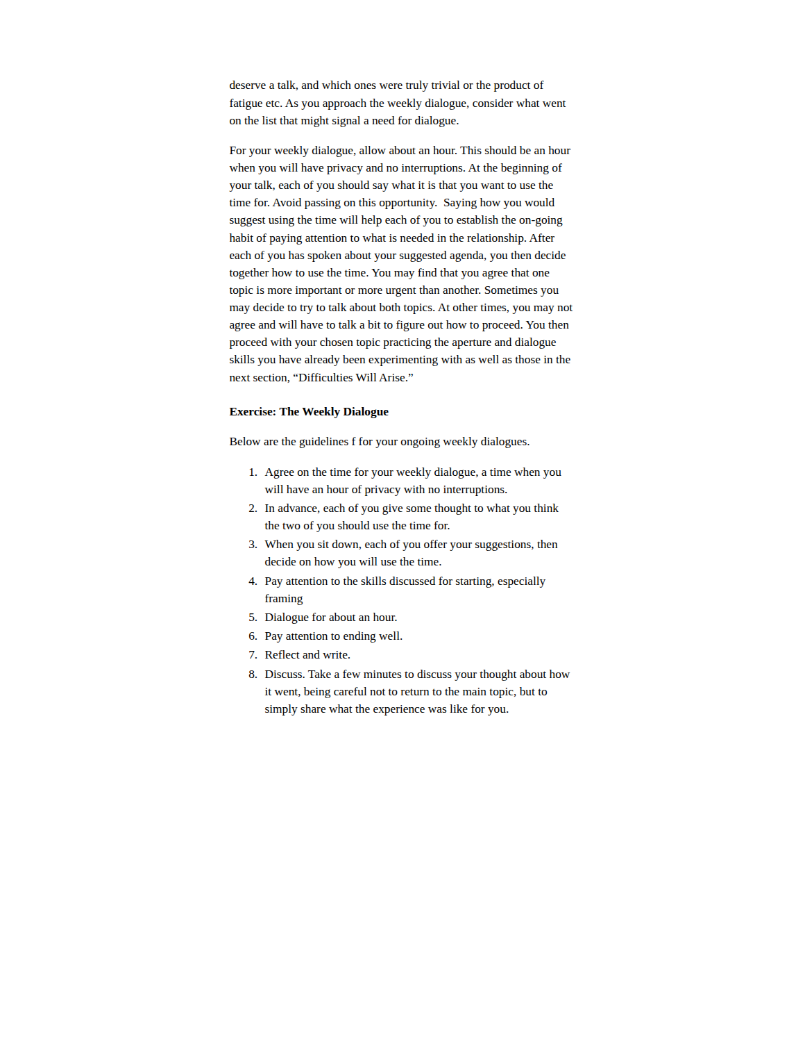deserve a talk, and which ones were truly trivial or the product of fatigue etc. As you approach the weekly dialogue, consider what went on the list that might signal a need for dialogue.
For your weekly dialogue, allow about an hour. This should be an hour when you will have privacy and no interruptions. At the beginning of your talk, each of you should say what it is that you want to use the time for. Avoid passing on this opportunity. Saying how you would suggest using the time will help each of you to establish the on-going habit of paying attention to what is needed in the relationship. After each of you has spoken about your suggested agenda, you then decide together how to use the time. You may find that you agree that one topic is more important or more urgent than another. Sometimes you may decide to try to talk about both topics. At other times, you may not agree and will have to talk a bit to figure out how to proceed. You then proceed with your chosen topic practicing the aperture and dialogue skills you have already been experimenting with as well as those in the next section, “Difficulties Will Arise.”
Exercise: The Weekly Dialogue
Below are the guidelines f for your ongoing weekly dialogues.
Agree on the time for your weekly dialogue, a time when you will have an hour of privacy with no interruptions.
In advance, each of you give some thought to what you think the two of you should use the time for.
When you sit down, each of you offer your suggestions, then decide on how you will use the time.
Pay attention to the skills discussed for starting, especially framing
Dialogue for about an hour.
Pay attention to ending well.
Reflect and write.
Discuss. Take a few minutes to discuss your thought about how it went, being careful not to return to the main topic, but to simply share what the experience was like for you.